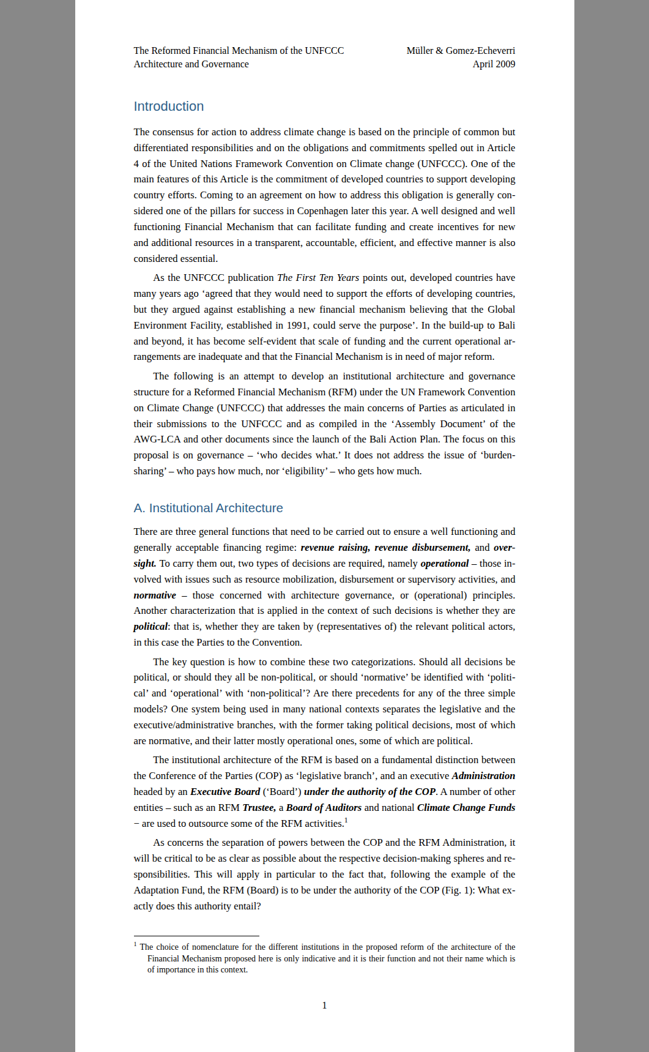The Reformed Financial Mechanism of the UNFCCC Müller & Gomez-Echeverri
Architecture and Governance April 2009
Introduction
The consensus for action to address climate change is based on the principle of common but differentiated responsibilities and on the obligations and commitments spelled out in Article 4 of the United Nations Framework Convention on Climate change (UNFCCC). One of the main features of this Article is the commitment of developed countries to support developing country efforts. Coming to an agreement on how to address this obligation is generally considered one of the pillars for success in Copenhagen later this year. A well designed and well functioning Financial Mechanism that can facilitate funding and create incentives for new and additional resources in a transparent, accountable, efficient, and effective manner is also considered essential.
As the UNFCCC publication The First Ten Years points out, developed countries have many years ago ‘agreed that they would need to support the efforts of developing countries, but they argued against establishing a new financial mechanism believing that the Global Environment Facility, established in 1991, could serve the purpose’. In the build-up to Bali and beyond, it has become self-evident that scale of funding and the current operational arrangements are inadequate and that the Financial Mechanism is in need of major reform.
The following is an attempt to develop an institutional architecture and governance structure for a Reformed Financial Mechanism (RFM) under the UN Framework Convention on Climate Change (UNFCCC) that addresses the main concerns of Parties as articulated in their submissions to the UNFCCC and as compiled in the ‘Assembly Document’ of the AWG-LCA and other documents since the launch of the Bali Action Plan. The focus on this proposal is on governance – ‘who decides what.’ It does not address the issue of ‘burden-sharing’ – who pays how much, nor ‘eligibility’ – who gets how much.
A. Institutional Architecture
There are three general functions that need to be carried out to ensure a well functioning and generally acceptable financing regime: revenue raising, revenue disbursement, and oversight. To carry them out, two types of decisions are required, namely operational – those involved with issues such as resource mobilization, disbursement or supervisory activities, and normative – those concerned with architecture governance, or (operational) principles. Another characterization that is applied in the context of such decisions is whether they are political: that is, whether they are taken by (representatives of) the relevant political actors, in this case the Parties to the Convention.
The key question is how to combine these two categorizations. Should all decisions be political, or should they all be non-political, or should ‘normative’ be identified with ‘political’ and ‘operational’ with ‘non-political’? Are there precedents for any of the three simple models? One system being used in many national contexts separates the legislative and the executive/administrative branches, with the former taking political decisions, most of which are normative, and their latter mostly operational ones, some of which are political.
The institutional architecture of the RFM is based on a fundamental distinction between the Conference of the Parties (COP) as ‘legislative branch’, and an executive Administration headed by an Executive Board (‘Board’) under the authority of the COP. A number of other entities – such as an RFM Trustee, a Board of Auditors and national Climate Change Funds − are used to outsource some of the RFM activities.1
As concerns the separation of powers between the COP and the RFM Administration, it will be critical to be as clear as possible about the respective decision-making spheres and responsibilities. This will apply in particular to the fact that, following the example of the Adaptation Fund, the RFM (Board) is to be under the authority of the COP (Fig. 1): What exactly does this authority entail?
1 The choice of nomenclature for the different institutions in the proposed reform of the architecture of the Financial Mechanism proposed here is only indicative and it is their function and not their name which is of importance in this context.
1